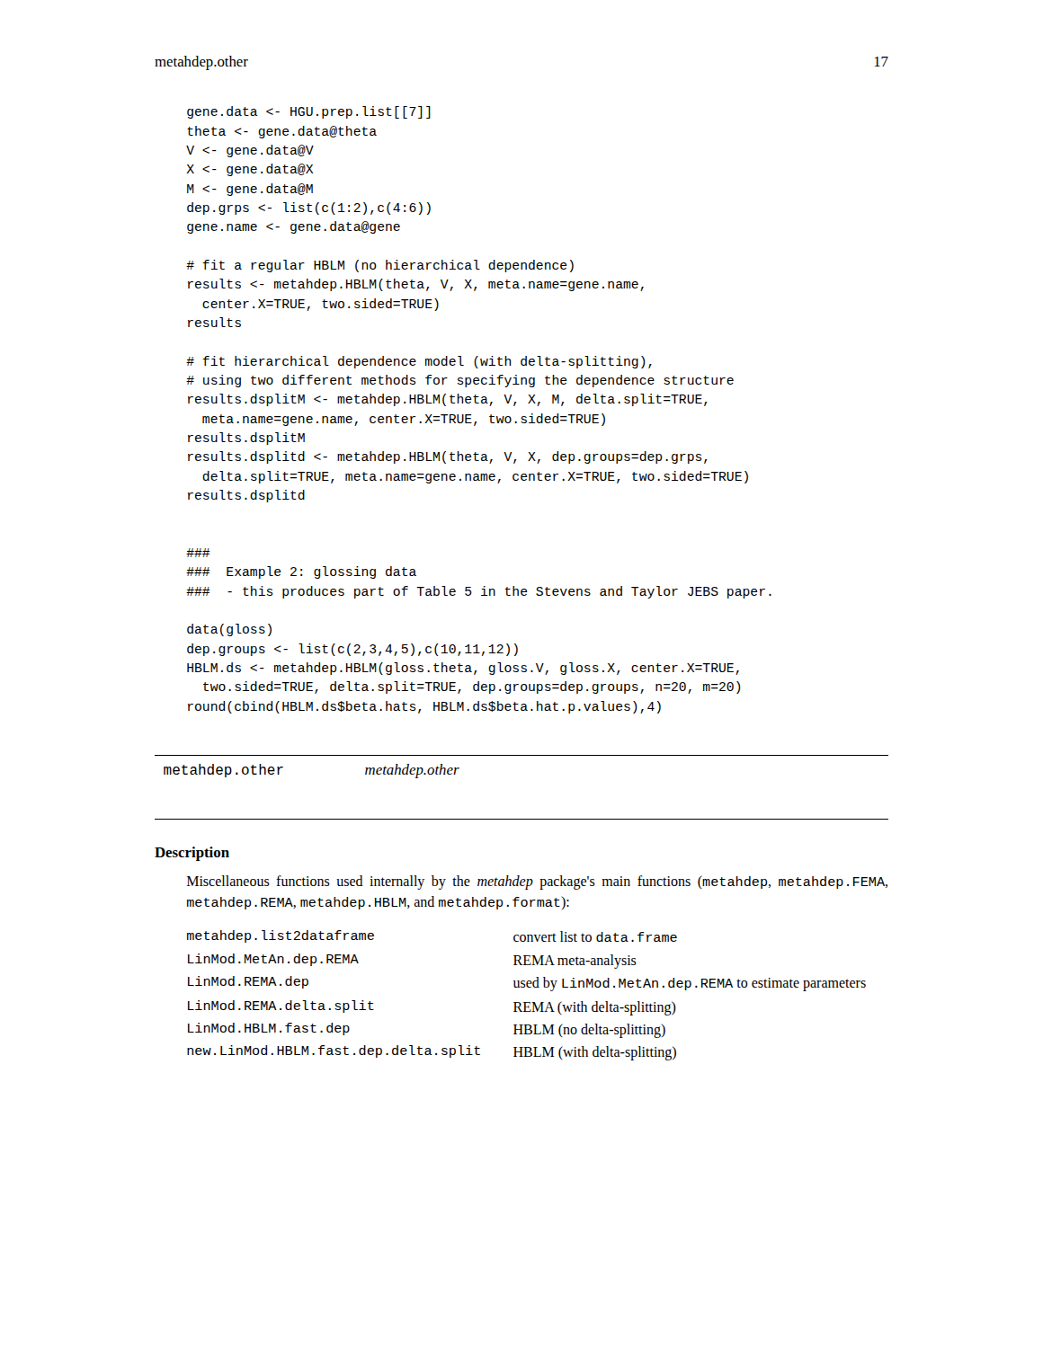metahdep.other 17
gene.data <- HGU.prep.list[[7]]
theta <- gene.data@theta
V <- gene.data@V
X <- gene.data@X
M <- gene.data@M
dep.grps <- list(c(1:2),c(4:6))
gene.name <- gene.data@gene

# fit a regular HBLM (no hierarchical dependence)
results <- metahdep.HBLM(theta, V, X, meta.name=gene.name,
  center.X=TRUE, two.sided=TRUE)
results

# fit hierarchical dependence model (with delta-splitting),
# using two different methods for specifying the dependence structure
results.dsplitM <- metahdep.HBLM(theta, V, X, M, delta.split=TRUE,
  meta.name=gene.name, center.X=TRUE, two.sided=TRUE)
results.dsplitM
results.dsplitd <- metahdep.HBLM(theta, V, X, dep.groups=dep.grps,
  delta.split=TRUE, meta.name=gene.name, center.X=TRUE, two.sided=TRUE)
results.dsplitd


###
###  Example 2: glossing data
###  - this produces part of Table 5 in the Stevens and Taylor JEBS paper.

data(gloss)
dep.groups <- list(c(2,3,4,5),c(10,11,12))
HBLM.ds <- metahdep.HBLM(gloss.theta, gloss.V, gloss.X, center.X=TRUE,
  two.sided=TRUE, delta.split=TRUE, dep.groups=dep.groups, n=20, m=20)
round(cbind(HBLM.ds$beta.hats, HBLM.ds$beta.hat.p.values),4)
metahdep.other metahdep.other
Description
Miscellaneous functions used internally by the metahdep package's main functions (metahdep, metahdep.FEMA, metahdep.REMA, metahdep.HBLM, and metahdep.format):
| metahdep.list2dataframe | convert list to data.frame |
| LinMod.MetAn.dep.REMA | REMA meta-analysis |
| LinMod.REMA.dep | used by LinMod.MetAn.dep.REMA to estimate parameters |
| LinMod.REMA.delta.split | REMA (with delta-splitting) |
| LinMod.HBLM.fast.dep | HBLM (no delta-splitting) |
| new.LinMod.HBLM.fast.dep.delta.split | HBLM (with delta-splitting) |